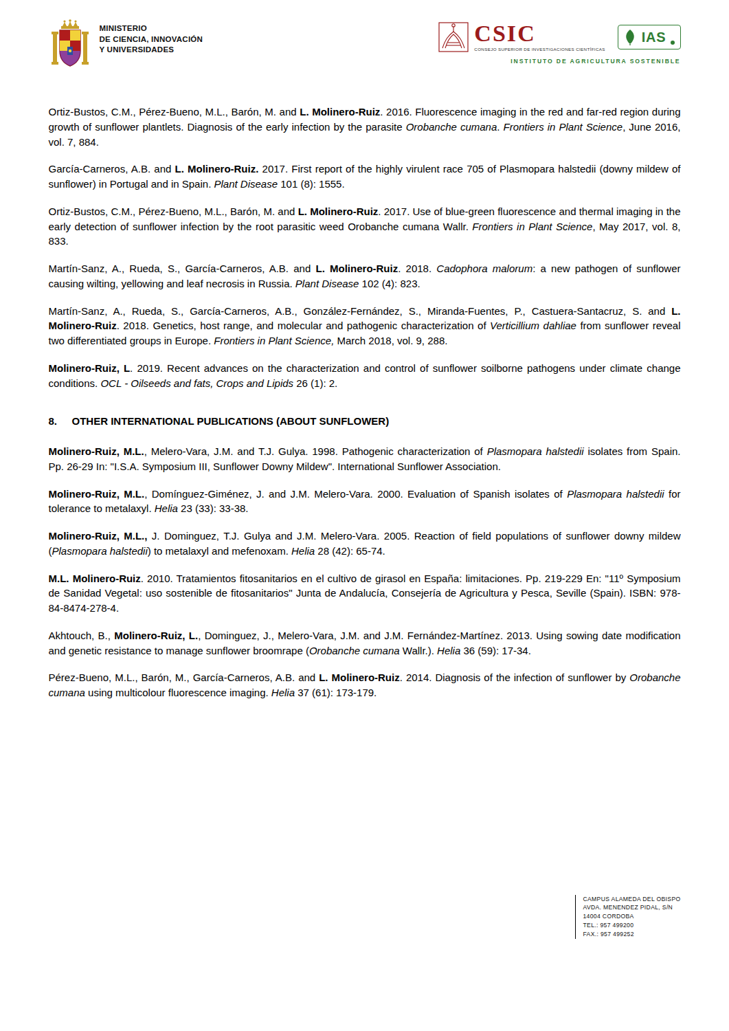MINISTERIO
DE CIENCIA, INNOVACIÓN
Y UNIVERSIDADES
CSIC
Consejo Superior de Investigaciones Científicas
IAS
Instituto de Agricultura Sostenible
Ortiz-Bustos, C.M., Pérez-Bueno, M.L., Barón, M. and L. Molinero-Ruiz. 2016. Fluorescence imaging in the red and far-red region during growth of sunflower plantlets. Diagnosis of the early infection by the parasite Orobanche cumana. Frontiers in Plant Science, June 2016, vol. 7, 884.
García-Carneros, A.B. and L. Molinero-Ruiz. 2017. First report of the highly virulent race 705 of Plasmopara halstedii (downy mildew of sunflower) in Portugal and in Spain. Plant Disease 101 (8): 1555.
Ortiz-Bustos, C.M., Pérez-Bueno, M.L., Barón, M. and L. Molinero-Ruiz. 2017. Use of blue-green fluorescence and thermal imaging in the early detection of sunflower infection by the root parasitic weed Orobanche cumana Wallr. Frontiers in Plant Science, May 2017, vol. 8, 833.
Martín-Sanz, A., Rueda, S., García-Carneros, A.B. and L. Molinero-Ruiz. 2018. Cadophora malorum: a new pathogen of sunflower causing wilting, yellowing and leaf necrosis in Russia. Plant Disease 102 (4): 823.
Martín-Sanz, A., Rueda, S., García-Carneros, A.B., González-Fernández, S., Miranda-Fuentes, P., Castuera-Santacruz, S. and L. Molinero-Ruiz. 2018. Genetics, host range, and molecular and pathogenic characterization of Verticillium dahliae from sunflower reveal two differentiated groups in Europe. Frontiers in Plant Science, March 2018, vol. 9, 288.
Molinero-Ruiz, L. 2019. Recent advances on the characterization and control of sunflower soilborne pathogens under climate change conditions. OCL - Oilseeds and fats, Crops and Lipids 26 (1): 2.
8. OTHER INTERNATIONAL PUBLICATIONS (ABOUT SUNFLOWER)
Molinero-Ruiz, M.L., Melero-Vara, J.M. and T.J. Gulya. 1998. Pathogenic characterization of Plasmopara halstedii isolates from Spain. Pp. 26-29 In: "I.S.A. Symposium III, Sunflower Downy Mildew". International Sunflower Association.
Molinero-Ruiz, M.L., Domínguez-Giménez, J. and J.M. Melero-Vara. 2000. Evaluation of Spanish isolates of Plasmopara halstedii for tolerance to metalaxyl. Helia 23 (33): 33-38.
Molinero-Ruiz, M.L., J. Dominguez, T.J. Gulya and J.M. Melero-Vara. 2005. Reaction of field populations of sunflower downy mildew (Plasmopara halstedii) to metalaxyl and mefenoxam. Helia 28 (42): 65-74.
M.L. Molinero-Ruiz. 2010. Tratamientos fitosanitarios en el cultivo de girasol en España: limitaciones. Pp. 219-229 En: "11º Symposium de Sanidad Vegetal: uso sostenible de fitosanitarios" Junta de Andalucía, Consejería de Agricultura y Pesca, Seville (Spain). ISBN: 978-84-8474-278-4.
Akhtouch, B., Molinero-Ruiz, L., Dominguez, J., Melero-Vara, J.M. and J.M. Fernández-Martínez. 2013. Using sowing date modification and genetic resistance to manage sunflower broomrape (Orobanche cumana Wallr.). Helia 36 (59): 17-34.
Pérez-Bueno, M.L., Barón, M., García-Carneros, A.B. and L. Molinero-Ruiz. 2014. Diagnosis of the infection of sunflower by Orobanche cumana using multicolour fluorescence imaging. Helia 37 (61): 173-179.
Campus Alameda del Obispo
Avda. Menendez Pidal, s/n
14004 Cordoba
Tel.: 957 499200
Fax.: 957 499252